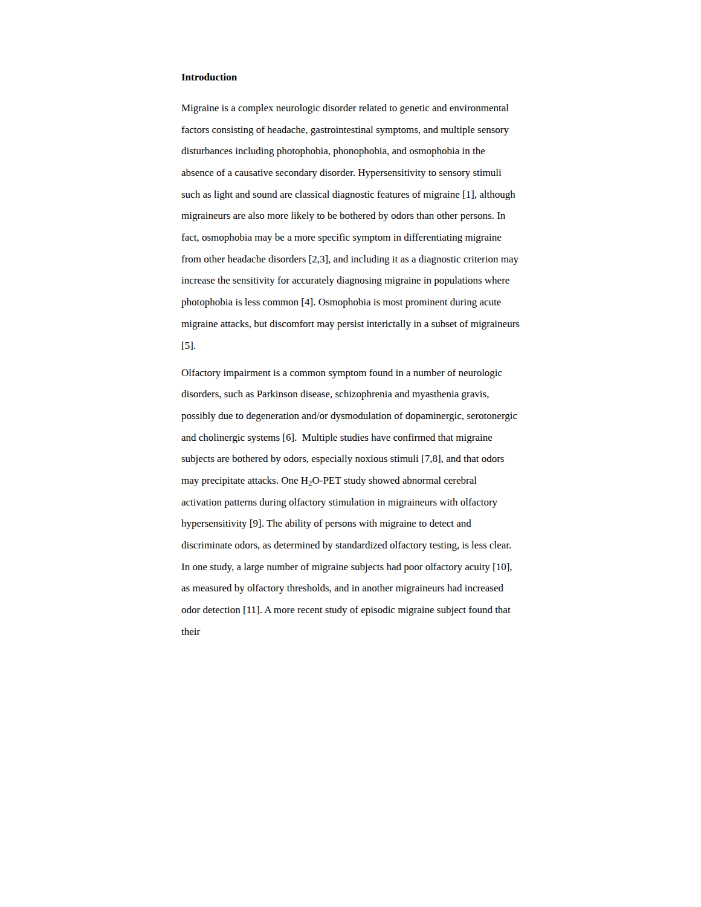Introduction
Migraine is a complex neurologic disorder related to genetic and environmental factors consisting of headache, gastrointestinal symptoms, and multiple sensory disturbances including photophobia, phonophobia, and osmophobia in the absence of a causative secondary disorder. Hypersensitivity to sensory stimuli such as light and sound are classical diagnostic features of migraine [1], although migraineurs are also more likely to be bothered by odors than other persons. In fact, osmophobia may be a more specific symptom in differentiating migraine from other headache disorders [2,3], and including it as a diagnostic criterion may increase the sensitivity for accurately diagnosing migraine in populations where photophobia is less common [4]. Osmophobia is most prominent during acute migraine attacks, but discomfort may persist interictally in a subset of migraineurs [5].
Olfactory impairment is a common symptom found in a number of neurologic disorders, such as Parkinson disease, schizophrenia and myasthenia gravis, possibly due to degeneration and/or dysmodulation of dopaminergic, serotonergic and cholinergic systems [6]. Multiple studies have confirmed that migraine subjects are bothered by odors, especially noxious stimuli [7,8], and that odors may precipitate attacks. One H2O-PET study showed abnormal cerebral activation patterns during olfactory stimulation in migraineurs with olfactory hypersensitivity [9]. The ability of persons with migraine to detect and discriminate odors, as determined by standardized olfactory testing, is less clear. In one study, a large number of migraine subjects had poor olfactory acuity [10], as measured by olfactory thresholds, and in another migraineurs had increased odor detection [11]. A more recent study of episodic migraine subject found that their